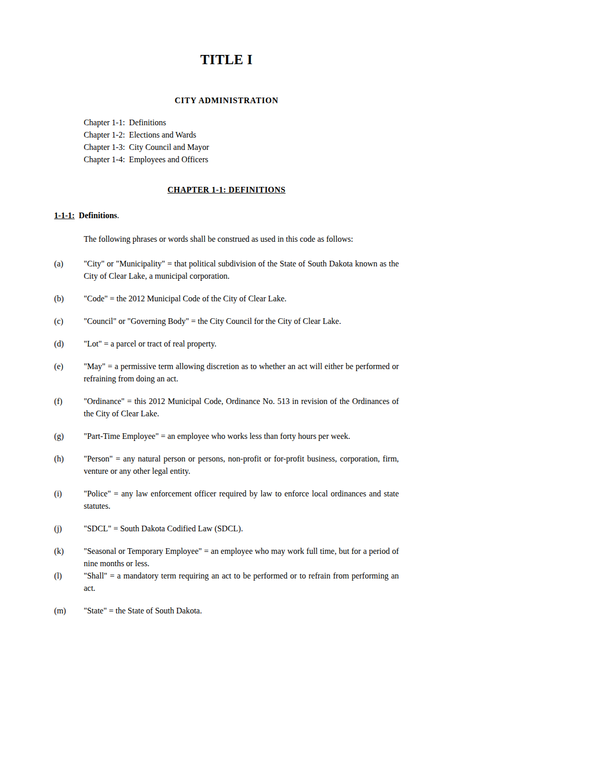TITLE I
CITY ADMINISTRATION
Chapter 1-1: Definitions
Chapter 1-2: Elections and Wards
Chapter 1-3: City Council and Mayor
Chapter 1-4: Employees and Officers
CHAPTER 1-1: DEFINITIONS
1-1-1: Definitions.
The following phrases or words shall be construed as used in this code as follows:
(a)
"City" or "Municipality" = that political subdivision of the State of South Dakota known as the City of Clear Lake, a municipal corporation.
(b)
"Code" = the 2012 Municipal Code of the City of Clear Lake.
(c)
"Council" or "Governing Body" = the City Council for the City of Clear Lake.
(d)
"Lot" = a parcel or tract of real property.
(e)
"May" = a permissive term allowing discretion as to whether an act will either be performed or refraining from doing an act.
(f)
"Ordinance" = this 2012 Municipal Code, Ordinance No. 513 in revision of the Ordinances of the City of Clear Lake.
(g)
"Part-Time Employee" = an employee who works less than forty hours per week.
(h)
"Person" = any natural person or persons, non-profit or for-profit business, corporation, firm, venture or any other legal entity.
(i)
"Police" = any law enforcement officer required by law to enforce local ordinances and state statutes.
(j)
"SDCL" = South Dakota Codified Law (SDCL).
(k)
"Seasonal or Temporary Employee" = an employee who may work full time, but for a period of nine months or less.
(l)
"Shall" = a mandatory term requiring an act to be performed or to refrain from performing an act.
(m)
"State" = the State of South Dakota.